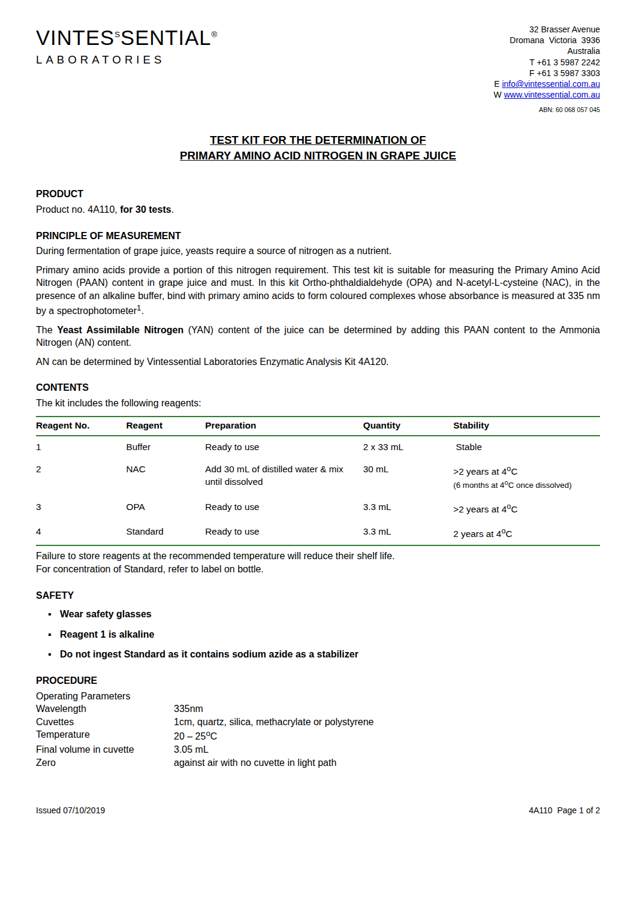VINTESSSENTIAL®
LABORATORIES
32 Brasser Avenue
Dromana Victoria 3936
Australia
T +61 3 5987 2242
F +61 3 5987 3303
E info@vintessential.com.au
W www.vintessential.com.au
ABN: 60 068 057 045
TEST KIT FOR THE DETERMINATION OF
PRIMARY AMINO ACID NITROGEN IN GRAPE JUICE
PRODUCT
Product no. 4A110, for 30 tests.
PRINCIPLE OF MEASUREMENT
During fermentation of grape juice, yeasts require a source of nitrogen as a nutrient.
Primary amino acids provide a portion of this nitrogen requirement. This test kit is suitable for measuring the Primary Amino Acid Nitrogen (PAAN) content in grape juice and must. In this kit Ortho-phthaldialdehyde (OPA) and N-acetyl-L-cysteine (NAC), in the presence of an alkaline buffer, bind with primary amino acids to form coloured complexes whose absorbance is measured at 335 nm by a spectrophotometer1.
The Yeast Assimilable Nitrogen (YAN) content of the juice can be determined by adding this PAAN content to the Ammonia Nitrogen (AN) content.
AN can be determined by Vintessential Laboratories Enzymatic Analysis Kit 4A120.
CONTENTS
The kit includes the following reagents:
| Reagent No. | Reagent | Preparation | Quantity | Stability |
| --- | --- | --- | --- | --- |
| 1 | Buffer | Ready to use | 2 x 33 mL | Stable |
| 2 | NAC | Add 30 mL of distilled water & mix until dissolved | 30 mL | >2 years at 4 o C (6 months at 4 o C once dissolved) |
| 3 | OPA | Ready to use | 3.3 mL | >2 years at 4 o C |
| 4 | Standard | Ready to use | 3.3 mL | 2 years at 4 o C |
Failure to store reagents at the recommended temperature will reduce their shelf life.
For concentration of Standard, refer to label on bottle.
SAFETY
Wear safety glasses
Reagent 1 is alkaline
Do not ingest Standard as it contains sodium azide as a stabilizer
PROCEDURE
Operating Parameters
Wavelength 335nm
Cuvettes 1cm, quartz, silica, methacrylate or polystyrene
Temperature 20 – 25oC
Final volume in cuvette 3.05 mL
Zero against air with no cuvette in light path
Issued 07/10/2019
4A110 Page 1 of 2